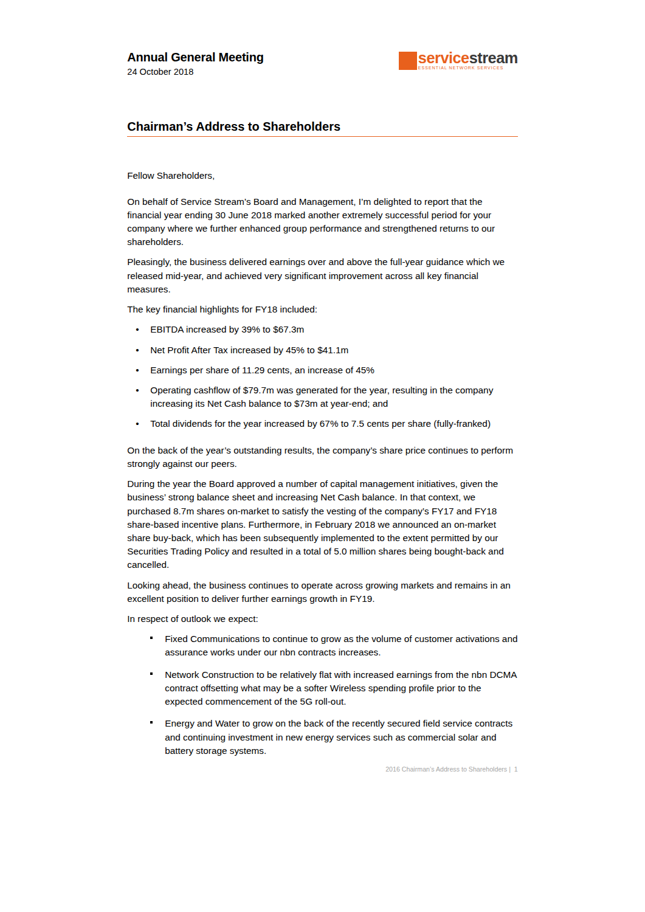Annual General Meeting
24 October 2018
service stream
ESSENTIAL NETWORK SERVICES
Chairman’s Address to Shareholders
Fellow Shareholders,
On behalf of Service Stream’s Board and Management, I’m delighted to report that the financial year ending 30 June 2018 marked another extremely successful period for your company where we further enhanced group performance and strengthened returns to our shareholders.
Pleasingly, the business delivered earnings over and above the full-year guidance which we released mid-year, and achieved very significant improvement across all key financial measures.
The key financial highlights for FY18 included:
EBITDA increased by 39% to $67.3m
Net Profit After Tax increased by 45% to $41.1m
Earnings per share of 11.29 cents, an increase of 45%
Operating cashflow of $79.7m was generated for the year, resulting in the company increasing its Net Cash balance to $73m at year-end; and
Total dividends for the year increased by 67% to 7.5 cents per share (fully-franked)
On the back of the year’s outstanding results, the company’s share price continues to perform strongly against our peers.
During the year the Board approved a number of capital management initiatives, given the business’ strong balance sheet and increasing Net Cash balance. In that context, we purchased 8.7m shares on-market to satisfy the vesting of the company’s FY17 and FY18 share-based incentive plans. Furthermore, in February 2018 we announced an on-market share buy-back, which has been subsequently implemented to the extent permitted by our Securities Trading Policy and resulted in a total of 5.0 million shares being bought-back and cancelled.
Looking ahead, the business continues to operate across growing markets and remains in an excellent position to deliver further earnings growth in FY19.
In respect of outlook we expect:
Fixed Communications to continue to grow as the volume of customer activations and assurance works under our nbn contracts increases.
Network Construction to be relatively flat with increased earnings from the nbn DCMA contract offsetting what may be a softer Wireless spending profile prior to the expected commencement of the 5G roll-out.
Energy and Water to grow on the back of the recently secured field service contracts and continuing investment in new energy services such as commercial solar and battery storage systems.
2016 Chairman’s Address to Shareholders | 1